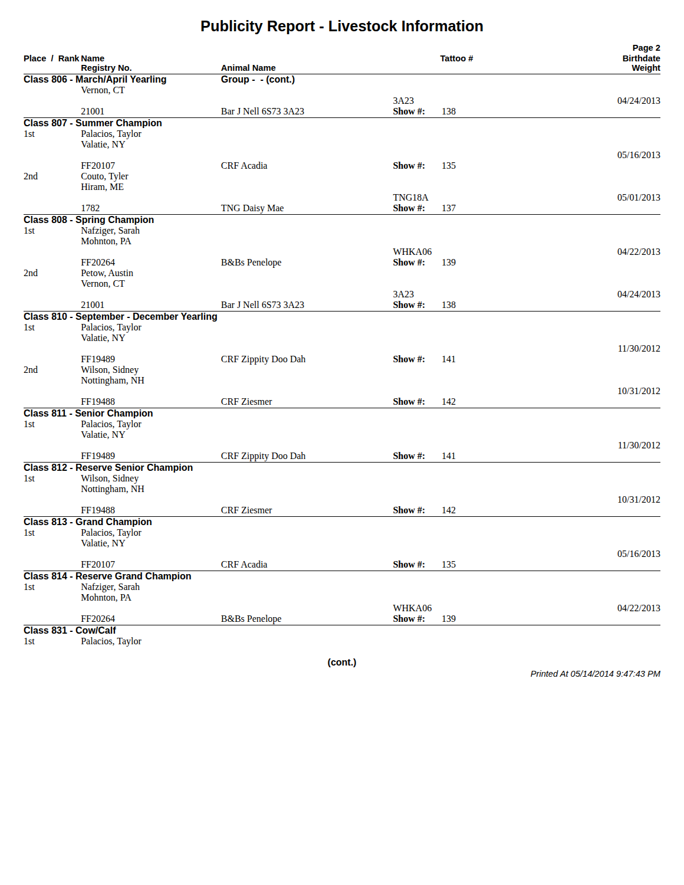Publicity Report - Livestock Information
Page 2
| Place / Rank | Name | | Tattoo # | Birthdate |
| | Registry No. | Animal Name | | Weight |
| Class 806 - March/April Yearling | Group - - (cont.) |
| | Vernon, CT | | | |
| | | | 3A23 | 04/24/2013 |
| | 21001 | Bar J Nell 6S73 3A23 | Show #: 138 | |
| Class 807 - Summer Champion |
| 1st | Palacios, Taylor | | | |
| | Valatie, NY | | | |
| | | | | 05/16/2013 |
| | FF20107 | CRF Acadia | Show #: 135 | |
| 2nd | Couto, Tyler | | | |
| | Hiram, ME | | | |
| | | | TNG18A | 05/01/2013 |
| | 1782 | TNG Daisy Mae | Show #: 137 | |
| Class 808 - Spring Champion |
| 1st | Nafziger, Sarah | | | |
| | Mohnton, PA | | | |
| | | | WHKA06 | 04/22/2013 |
| | FF20264 | B&Bs Penelope | Show #: 139 | |
| 2nd | Petow, Austin | | | |
| | Vernon, CT | | | |
| | | | 3A23 | 04/24/2013 |
| | 21001 | Bar J Nell 6S73 3A23 | Show #: 138 | |
| Class 810 - September - December Yearling |
| 1st | Palacios, Taylor | | | |
| | Valatie, NY | | | |
| | | | | 11/30/2012 |
| | FF19489 | CRF Zippity Doo Dah | Show #: 141 | |
| 2nd | Wilson, Sidney | | | |
| | Nottingham, NH | | | |
| | | | | 10/31/2012 |
| | FF19488 | CRF Ziesmer | Show #: 142 | |
| Class 811 - Senior Champion |
| 1st | Palacios, Taylor | | | |
| | Valatie, NY | | | |
| | | | | 11/30/2012 |
| | FF19489 | CRF Zippity Doo Dah | Show #: 141 | |
| Class 812 - Reserve Senior Champion |
| 1st | Wilson, Sidney | | | |
| | Nottingham, NH | | | |
| | | | | 10/31/2012 |
| | FF19488 | CRF Ziesmer | Show #: 142 | |
| Class 813 - Grand Champion |
| 1st | Palacios, Taylor | | | |
| | Valatie, NY | | | |
| | | | | 05/16/2013 |
| | FF20107 | CRF Acadia | Show #: 135 | |
| Class 814 - Reserve Grand Champion |
| 1st | Nafziger, Sarah | | | |
| | Mohnton, PA | | | |
| | | | WHKA06 | 04/22/2013 |
| | FF20264 | B&Bs Penelope | Show #: 139 | |
| Class 831 - Cow/Calf |
| 1st | Palacios, Taylor | | | |
(cont.)
Printed At 05/14/2014 9:47:43 PM